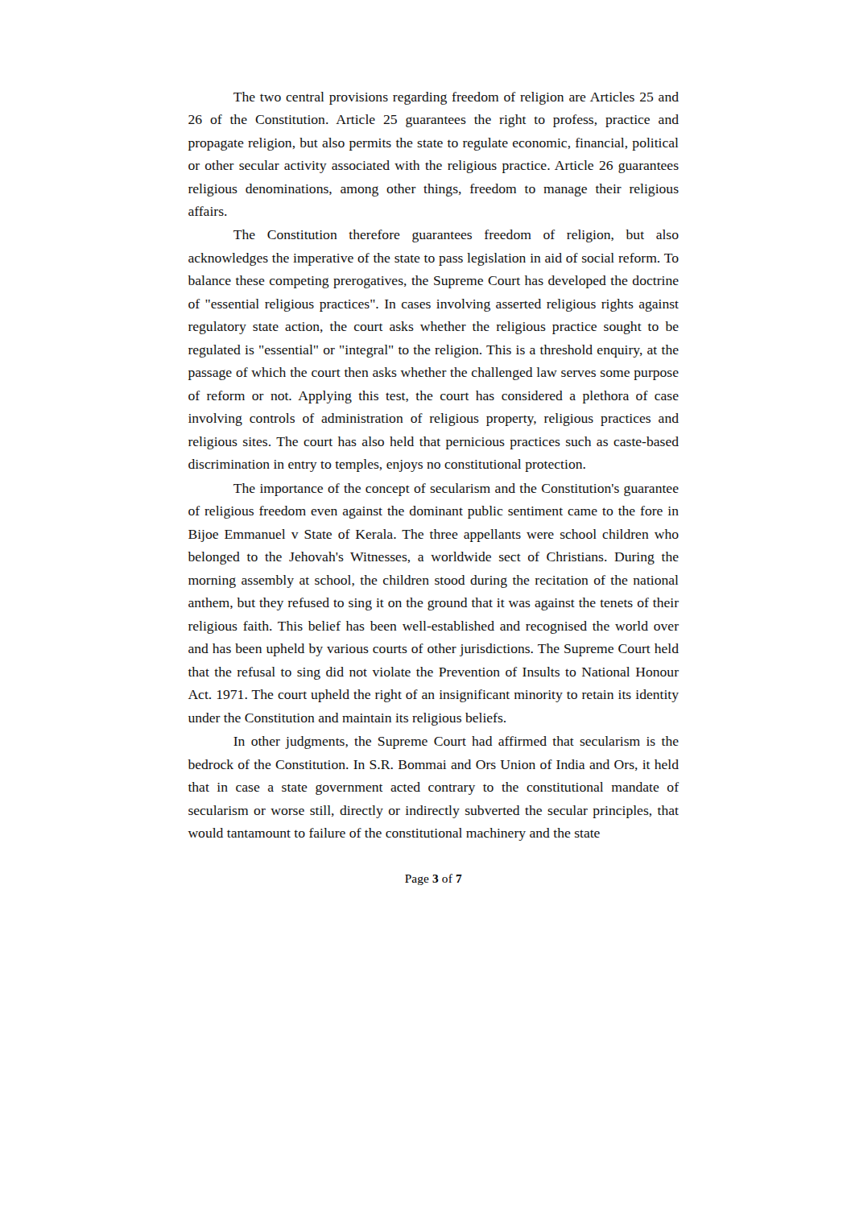The two central provisions regarding freedom of religion are Articles 25 and 26 of the Constitution. Article 25 guarantees the right to profess, practice and propagate religion, but also permits the state to regulate economic, financial, political or other secular activity associated with the religious practice. Article 26 guarantees religious denominations, among other things, freedom to manage their religious affairs.
The Constitution therefore guarantees freedom of religion, but also acknowledges the imperative of the state to pass legislation in aid of social reform. To balance these competing prerogatives, the Supreme Court has developed the doctrine of "essential religious practices". In cases involving asserted religious rights against regulatory state action, the court asks whether the religious practice sought to be regulated is "essential" or "integral" to the religion. This is a threshold enquiry, at the passage of which the court then asks whether the challenged law serves some purpose of reform or not. Applying this test, the court has considered a plethora of case involving controls of administration of religious property, religious practices and religious sites. The court has also held that pernicious practices such as caste-based discrimination in entry to temples, enjoys no constitutional protection.
The importance of the concept of secularism and the Constitution's guarantee of religious freedom even against the dominant public sentiment came to the fore in Bijoe Emmanuel v State of Kerala. The three appellants were school children who belonged to the Jehovah's Witnesses, a worldwide sect of Christians. During the morning assembly at school, the children stood during the recitation of the national anthem, but they refused to sing it on the ground that it was against the tenets of their religious faith. This belief has been well-established and recognised the world over and has been upheld by various courts of other jurisdictions. The Supreme Court held that the refusal to sing did not violate the Prevention of Insults to National Honour Act. 1971. The court upheld the right of an insignificant minority to retain its identity under the Constitution and maintain its religious beliefs.
In other judgments, the Supreme Court had affirmed that secularism is the bedrock of the Constitution. In S.R. Bommai and Ors Union of India and Ors, it held that in case a state government acted contrary to the constitutional mandate of secularism or worse still, directly or indirectly subverted the secular principles, that would tantamount to failure of the constitutional machinery and the state
Page 3 of 7